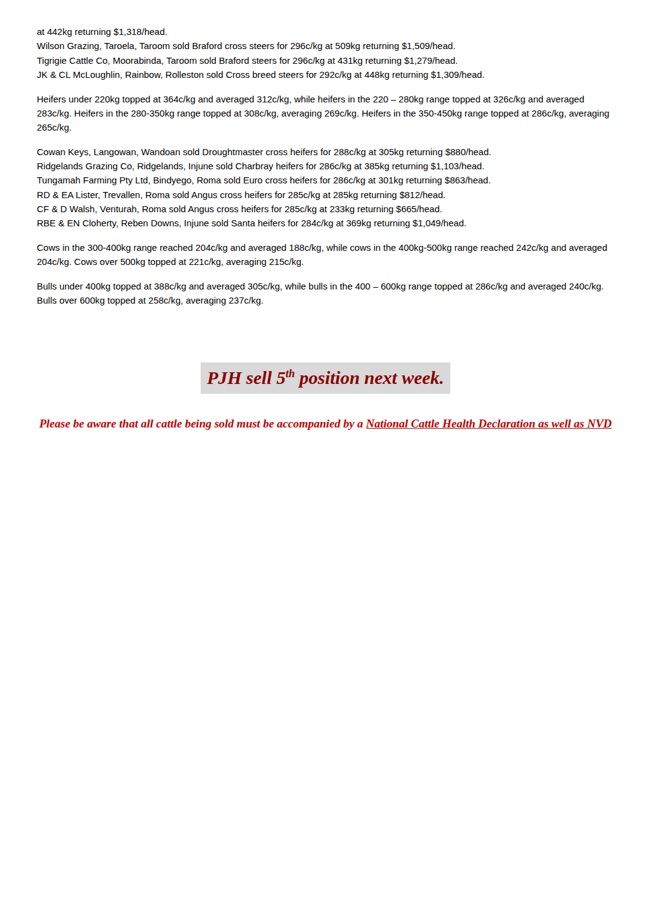at 442kg returning $1,318/head.
Wilson Grazing, Taroela, Taroom sold Braford cross steers for 296c/kg at 509kg returning $1,509/head.
Tigrigie Cattle Co, Moorabinda, Taroom sold Braford steers for 296c/kg at 431kg returning $1,279/head.
JK & CL McLoughlin, Rainbow, Rolleston sold Cross breed steers for 292c/kg at 448kg returning $1,309/head.
Heifers under 220kg topped at 364c/kg and averaged 312c/kg, while heifers in the 220 – 280kg range topped at 326c/kg and averaged 283c/kg. Heifers in the 280-350kg range topped at 308c/kg, averaging 269c/kg. Heifers in the 350-450kg range topped at 286c/kg, averaging 265c/kg.
Cowan Keys, Langowan, Wandoan sold Droughtmaster cross heifers for 288c/kg at 305kg returning $880/head.
Ridgelands Grazing Co, Ridgelands, Injune sold Charbray heifers for 286c/kg at 385kg returning $1,103/head.
Tungamah Farming Pty Ltd, Bindyego, Roma sold Euro cross heifers for 286c/kg at 301kg returning $863/head.
RD & EA Lister, Trevallen, Roma sold Angus cross heifers for 285c/kg at 285kg returning $812/head.
CF & D Walsh, Venturah, Roma sold Angus cross heifers for 285c/kg at 233kg returning $665/head.
RBE & EN Cloherty, Reben Downs, Injune sold Santa heifers for 284c/kg at 369kg returning $1,049/head.
Cows in the 300-400kg range reached 204c/kg and averaged 188c/kg, while cows in the 400kg-500kg range reached 242c/kg and averaged 204c/kg. Cows over 500kg topped at 221c/kg, averaging 215c/kg.
Bulls under 400kg topped at 388c/kg and averaged 305c/kg, while bulls in the 400 – 600kg range topped at 286c/kg and averaged 240c/kg. Bulls over 600kg topped at 258c/kg, averaging 237c/kg.
PJH sell 5th position next week.
Please be aware that all cattle being sold must be accompanied by a National Cattle Health Declaration as well as NVD